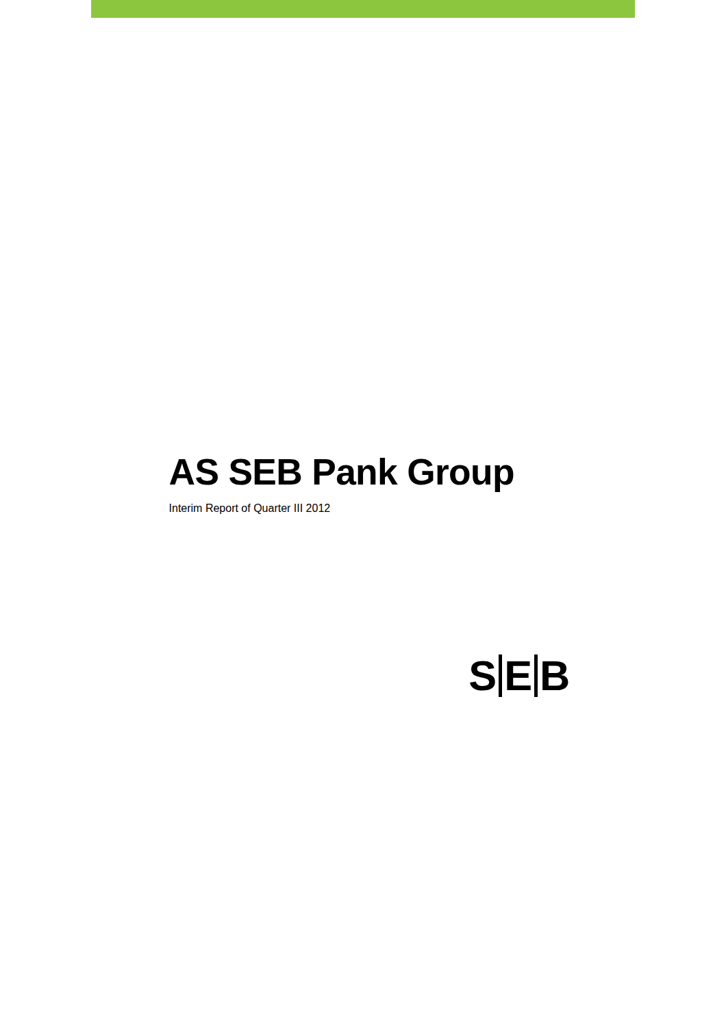AS SEB Pank Group
Interim Report of Quarter III 2012
S E B